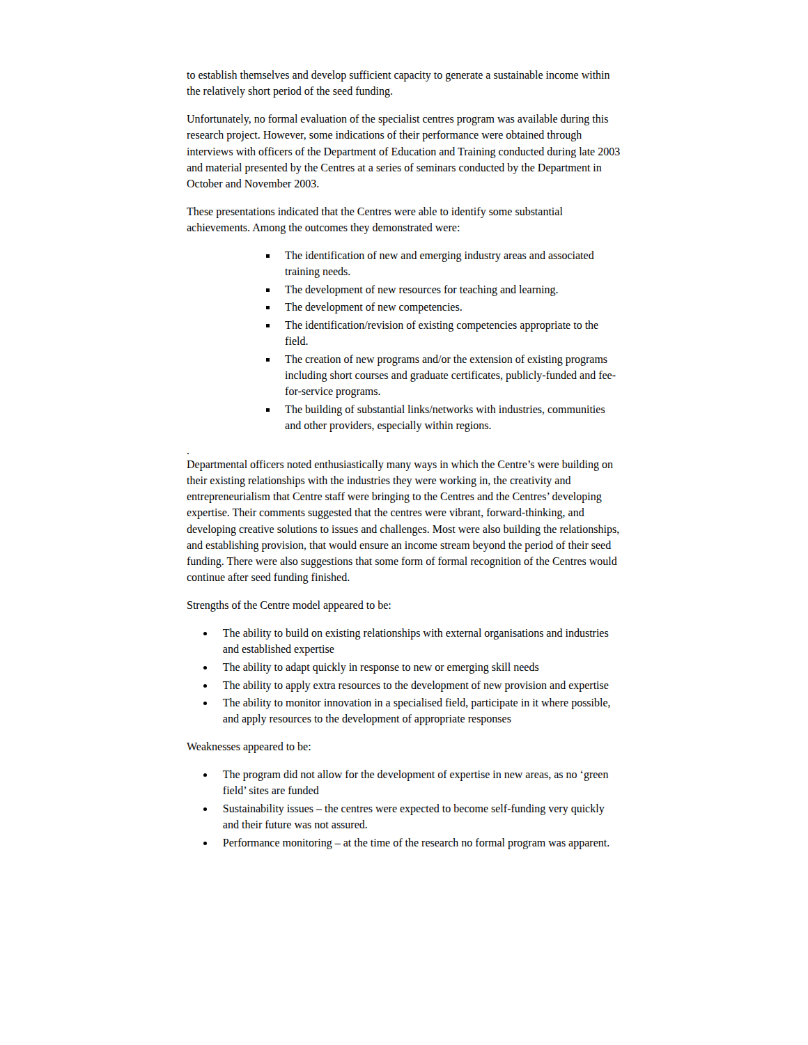to establish themselves and develop sufficient capacity to generate a sustainable income within the relatively short period of the seed funding.
Unfortunately, no formal evaluation of the specialist centres program was available during this research project. However, some indications of their performance were obtained through interviews with officers of the Department of Education and Training conducted during late 2003 and material presented by the Centres at a series of seminars conducted by the Department in October and November 2003.
These presentations indicated that the Centres were able to identify some substantial achievements. Among the outcomes they demonstrated were:
The identification of new and emerging industry areas and associated training needs.
The development of new resources for teaching and learning.
The development of new competencies.
The identification/revision of existing competencies appropriate to the field.
The creation of new programs and/or the extension of existing programs including short courses and graduate certificates, publicly-funded and fee-for-service programs.
The building of substantial links/networks with industries, communities and other providers, especially within regions.
.
Departmental officers noted enthusiastically many ways in which the Centre’s were building on their existing relationships with the industries they were working in, the creativity and entrepreneurialism that Centre staff were bringing to the Centres and the Centres’ developing expertise. Their comments suggested that the centres were vibrant, forward-thinking, and developing creative solutions to issues and challenges. Most were also building the relationships, and establishing provision, that would ensure an income stream beyond the period of their seed funding. There were also suggestions that some form of formal recognition of the Centres would continue after seed funding finished.
Strengths of the Centre model appeared to be:
The ability to build on existing relationships with external organisations and industries and established expertise
The ability to adapt quickly in response to new or emerging skill needs
The ability to apply extra resources to the development of new provision and expertise
The ability to monitor innovation in a specialised field, participate in it where possible, and apply resources to the development of appropriate responses
Weaknesses appeared to be:
The program did not allow for the development of expertise in new areas, as no ‘green field’ sites are funded
Sustainability issues – the centres were expected to become self-funding very quickly and their future was not assured.
Performance monitoring – at the time of the research no formal program was apparent.